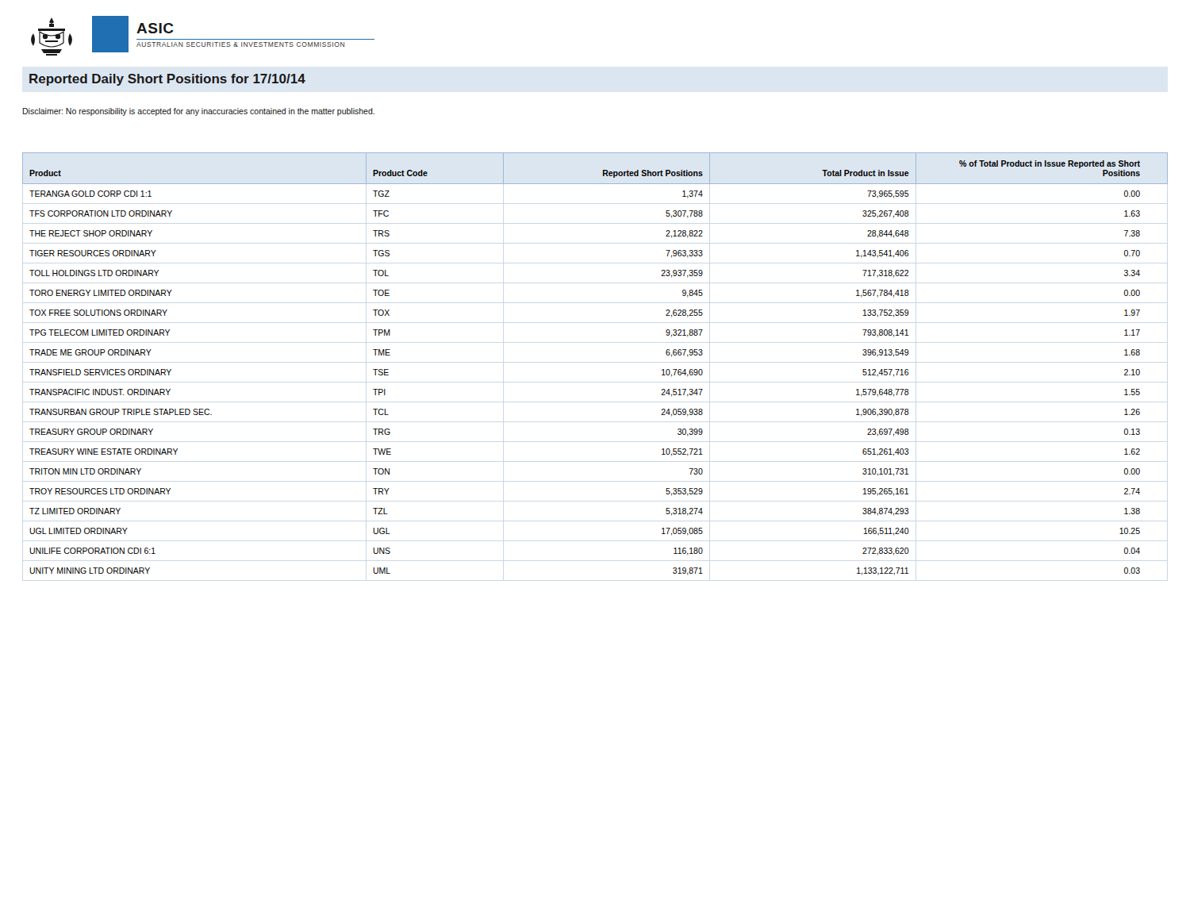ASIC
Australian Securities & Investments Commission
Reported Daily Short Positions for 17/10/14
Disclaimer: No responsibility is accepted for any inaccuracies contained in the matter published.
| Product | Product Code | Reported Short Positions | Total Product in Issue | % of Total Product in Issue Reported as Short Positions |
| --- | --- | --- | --- | --- |
| TERANGA GOLD CORP CDI 1:1 | TGZ | 1,374 | 73,965,595 | 0.00 |
| TFS CORPORATION LTD ORDINARY | TFC | 5,307,788 | 325,267,408 | 1.63 |
| THE REJECT SHOP ORDINARY | TRS | 2,128,822 | 28,844,648 | 7.38 |
| TIGER RESOURCES ORDINARY | TGS | 7,963,333 | 1,143,541,406 | 0.70 |
| TOLL HOLDINGS LTD ORDINARY | TOL | 23,937,359 | 717,318,622 | 3.34 |
| TORO ENERGY LIMITED ORDINARY | TOE | 9,845 | 1,567,784,418 | 0.00 |
| TOX FREE SOLUTIONS ORDINARY | TOX | 2,628,255 | 133,752,359 | 1.97 |
| TPG TELECOM LIMITED ORDINARY | TPM | 9,321,887 | 793,808,141 | 1.17 |
| TRADE ME GROUP ORDINARY | TME | 6,667,953 | 396,913,549 | 1.68 |
| TRANSFIELD SERVICES ORDINARY | TSE | 10,764,690 | 512,457,716 | 2.10 |
| TRANSPACIFIC INDUST. ORDINARY | TPI | 24,517,347 | 1,579,648,778 | 1.55 |
| TRANSURBAN GROUP TRIPLE STAPLED SEC. | TCL | 24,059,938 | 1,906,390,878 | 1.26 |
| TREASURY GROUP ORDINARY | TRG | 30,399 | 23,697,498 | 0.13 |
| TREASURY WINE ESTATE ORDINARY | TWE | 10,552,721 | 651,261,403 | 1.62 |
| TRITON MIN LTD ORDINARY | TON | 730 | 310,101,731 | 0.00 |
| TROY RESOURCES LTD ORDINARY | TRY | 5,353,529 | 195,265,161 | 2.74 |
| TZ LIMITED ORDINARY | TZL | 5,318,274 | 384,874,293 | 1.38 |
| UGL LIMITED ORDINARY | UGL | 17,059,085 | 166,511,240 | 10.25 |
| UNILIFE CORPORATION CDI 6:1 | UNS | 116,180 | 272,833,620 | 0.04 |
| UNITY MINING LTD ORDINARY | UML | 319,871 | 1,133,122,711 | 0.03 |
23/10/2014 9:00:13 AM 23